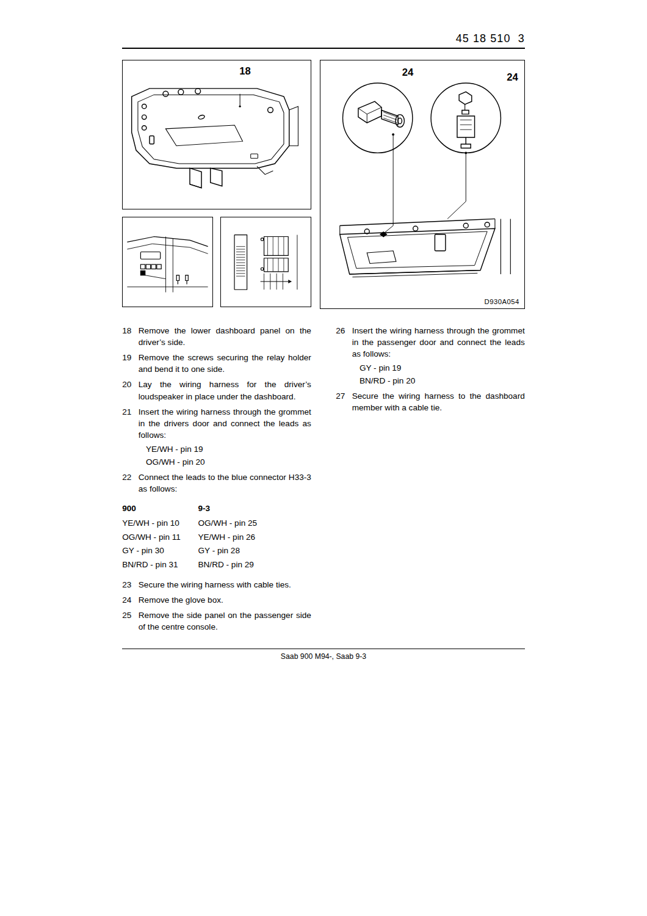45 18 510 3
18
24 24 D930A054
18 Remove the lower dashboard panel on the driver’s side.
19 Remove the screws securing the relay holder and bend it to one side.
20 Lay the wiring harness for the driver’s loudspeaker in place under the dashboard.
21 Insert the wiring harness through the grommet in the drivers door and connect the leads as follows:
YE/WH - pin 19
OG/WH - pin 20
22 Connect the leads to the blue connector H33-3 as follows:
| 900 | 9-3 |
| --- | --- |
| YE/WH - pin 10 | OG/WH - pin 25 |
| OG/WH - pin 11 | YE/WH - pin 26 |
| GY - pin 30 | GY - pin 28 |
| BN/RD - pin 31 | BN/RD - pin 29 |
23 Secure the wiring harness with cable ties.
24 Remove the glove box.
25 Remove the side panel on the passenger side of the centre console.
26 Insert the wiring harness through the grommet in the passenger door and connect the leads as follows:
GY - pin 19
BN/RD - pin 20
27 Secure the wiring harness to the dashboard member with a cable tie.
Saab 900 M94-, Saab 9-3